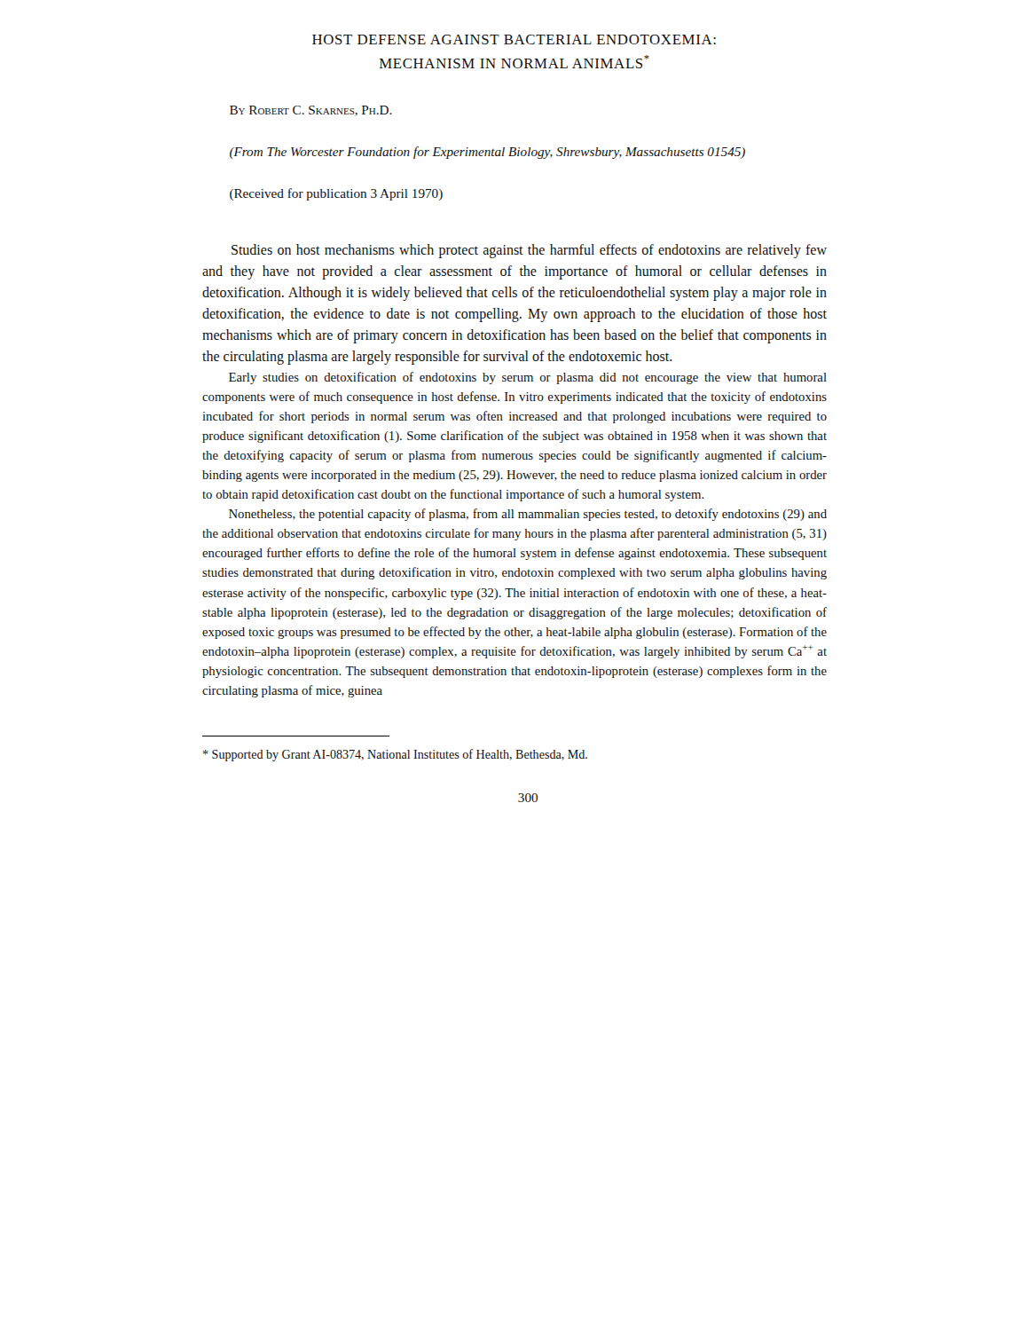Host Defense Against Bacterial Endotoxemia:
Mechanism in Normal Animals*
By Robert C. Skarnes, Ph.D.
(From The Worcester Foundation for Experimental Biology, Shrewsbury, Massachusetts 01545)
(Received for publication 3 April 1970)
Studies on host mechanisms which protect against the harmful effects of endotoxins are relatively few and they have not provided a clear assessment of the importance of humoral or cellular defenses in detoxification. Although it is widely believed that cells of the reticuloendothelial system play a major role in detoxification, the evidence to date is not compelling. My own approach to the elucidation of those host mechanisms which are of primary concern in detoxification has been based on the belief that components in the circulating plasma are largely responsible for survival of the endotoxemic host.
Early studies on detoxification of endotoxins by serum or plasma did not encourage the view that humoral components were of much consequence in host defense. In vitro experiments indicated that the toxicity of endotoxins incubated for short periods in normal serum was often increased and that prolonged incubations were required to produce significant detoxification (1). Some clarification of the subject was obtained in 1958 when it was shown that the detoxifying capacity of serum or plasma from numerous species could be significantly augmented if calcium-binding agents were incorporated in the medium (25, 29). However, the need to reduce plasma ionized calcium in order to obtain rapid detoxification cast doubt on the functional importance of such a humoral system.
Nonetheless, the potential capacity of plasma, from all mammalian species tested, to detoxify endotoxins (29) and the additional observation that endotoxins circulate for many hours in the plasma after parenteral administration (5, 31) encouraged further efforts to define the role of the humoral system in defense against endotoxemia. These subsequent studies demonstrated that during detoxification in vitro, endotoxin complexed with two serum alpha globulins having esterase activity of the nonspecific, carboxylic type (32). The initial interaction of endotoxin with one of these, a heat-stable alpha lipoprotein (esterase), led to the degradation or disaggregation of the large molecules; detoxification of exposed toxic groups was presumed to be effected by the other, a heat-labile alpha globulin (esterase). Formation of the endotoxin–alpha lipoprotein (esterase) complex, a requisite for detoxification, was largely inhibited by serum Ca++ at physiologic concentration. The subsequent demonstration that endotoxin-lipoprotein (esterase) complexes form in the circulating plasma of mice, guinea
* Supported by Grant AI-08374, National Institutes of Health, Bethesda, Md.
300